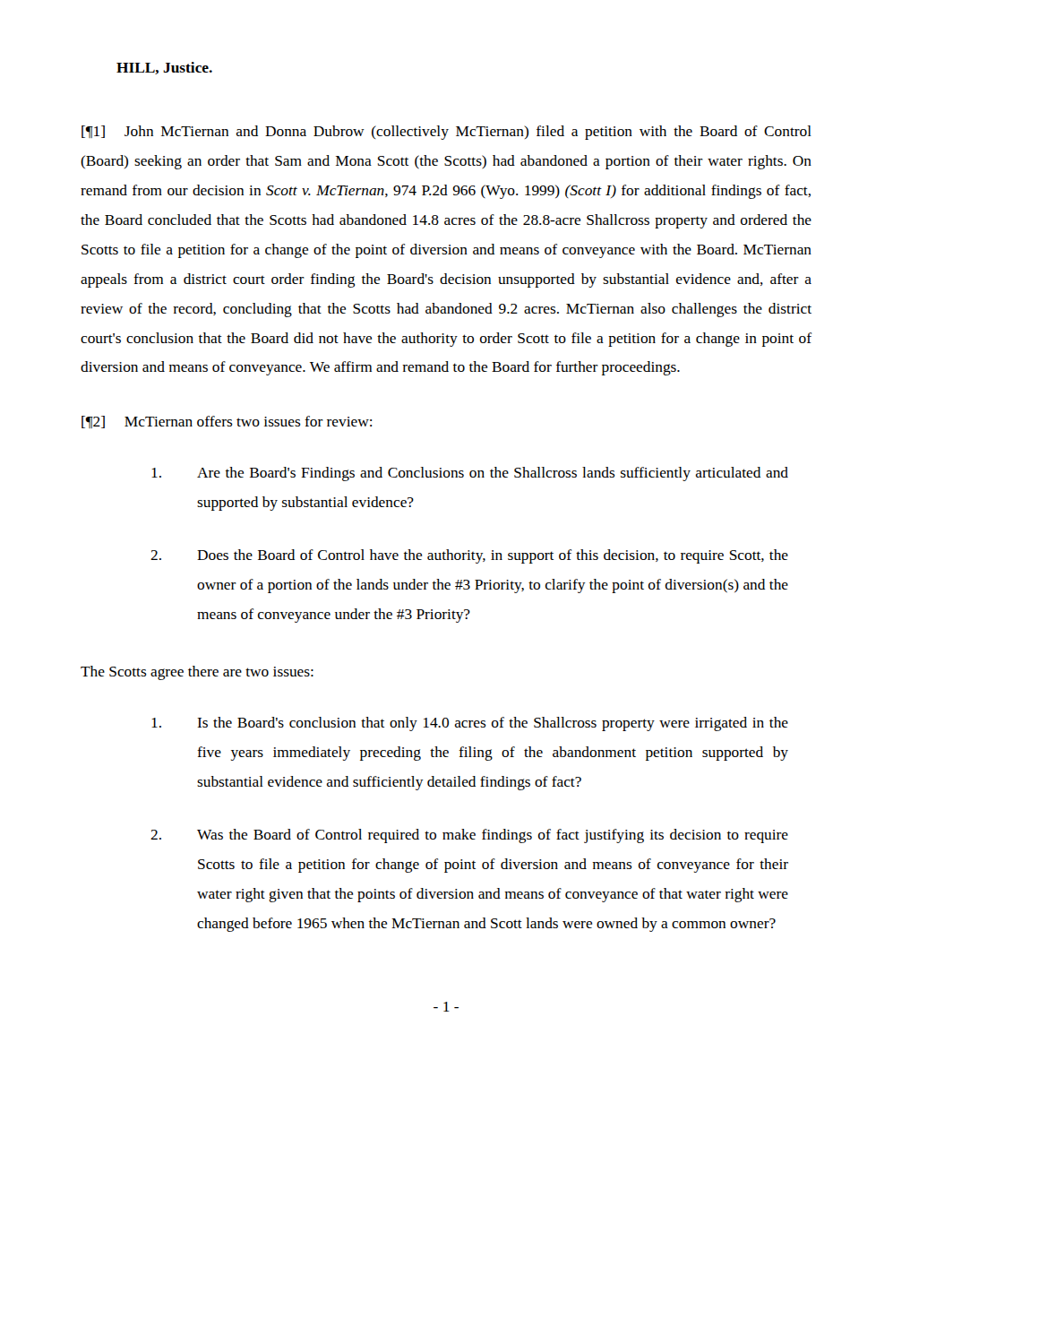HILL, Justice.
[¶1] John McTiernan and Donna Dubrow (collectively McTiernan) filed a petition with the Board of Control (Board) seeking an order that Sam and Mona Scott (the Scotts) had abandoned a portion of their water rights. On remand from our decision in Scott v. McTiernan, 974 P.2d 966 (Wyo. 1999) (Scott I) for additional findings of fact, the Board concluded that the Scotts had abandoned 14.8 acres of the 28.8-acre Shallcross property and ordered the Scotts to file a petition for a change of the point of diversion and means of conveyance with the Board. McTiernan appeals from a district court order finding the Board's decision unsupported by substantial evidence and, after a review of the record, concluding that the Scotts had abandoned 9.2 acres. McTiernan also challenges the district court's conclusion that the Board did not have the authority to order Scott to file a petition for a change in point of diversion and means of conveyance. We affirm and remand to the Board for further proceedings.
[¶2] McTiernan offers two issues for review:
Are the Board's Findings and Conclusions on the Shallcross lands sufficiently articulated and supported by substantial evidence?
Does the Board of Control have the authority, in support of this decision, to require Scott, the owner of a portion of the lands under the #3 Priority, to clarify the point of diversion(s) and the means of conveyance under the #3 Priority?
The Scotts agree there are two issues:
Is the Board's conclusion that only 14.0 acres of the Shallcross property were irrigated in the five years immediately preceding the filing of the abandonment petition supported by substantial evidence and sufficiently detailed findings of fact?
Was the Board of Control required to make findings of fact justifying its decision to require Scotts to file a petition for change of point of diversion and means of conveyance for their water right given that the points of diversion and means of conveyance of that water right were changed before 1965 when the McTiernan and Scott lands were owned by a common owner?
- 1 -